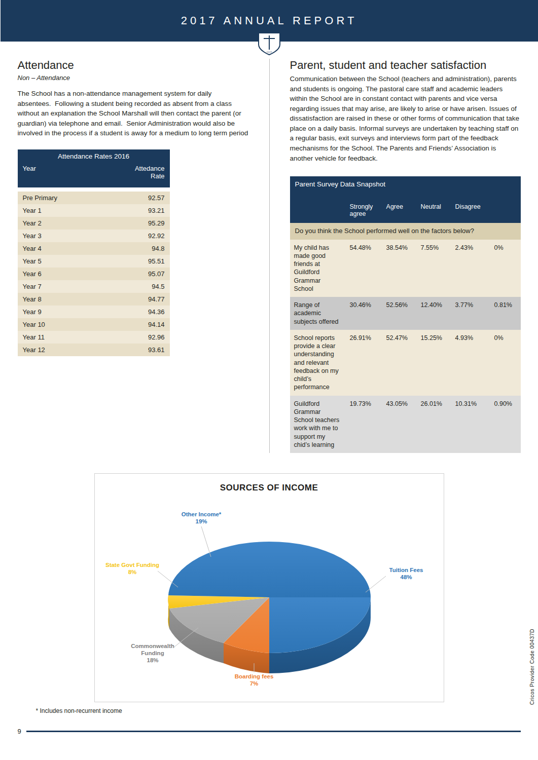2017 Annual Report
GGS
Attendance
Non – Attendance
The School has a non-attendance management system for daily absentees. Following a student being recorded as absent from a class without an explanation the School Marshall will then contact the parent (or guardian) via telephone and email. Senior Administration would also be involved in the process if a student is away for a medium to long term period
Attendance Rates 2016
| Year | Attedance Rate |
| --- | --- |
| Pre Primary | 92.57 |
| Year 1 | 93.21 |
| Year 2 | 95.29 |
| Year 3 | 92.92 |
| Year 4 | 94.8 |
| Year 5 | 95.51 |
| Year 6 | 95.07 |
| Year 7 | 94.5 |
| Year 8 | 94.77 |
| Year 9 | 94.36 |
| Year 10 | 94.14 |
| Year 11 | 92.96 |
| Year 12 | 93.61 |
Parent, student and teacher satisfaction
Communication between the School (teachers and administration), parents and students is ongoing. The pastoral care staff and academic leaders within the School are in constant contact with parents and vice versa regarding issues that may arise, are likely to arise or have arisen. Issues of dissatisfaction are raised in these or other forms of communication that take place on a daily basis. Informal surveys are undertaken by teaching staff on a regular basis, exit surveys and interviews form part of the feedback mechanisms for the School. The Parents and Friends’ Association is another vehicle for feedback.
| Parent Survey Data Snapshot |
| --- |
| | Strongly agree | Agree | Neutral | Disagree | |
| Do you think the School performed well on the factors below? |
| My child has made good friends at Guildford Grammar School | 54.48% | 38.54% | 7.55% | 2.43% | 0% |
| Range of academic subjects offered | 30.46% | 52.56% | 12.40% | 3.77% | 0.81% |
| School reports provide a clear understanding and relevant feedback on my child’s performance | 26.91% | 52.47% | 15.25% | 4.93% | 0% |
| Guildford Grammar School teachers work with me to support my chid’s learning | 19.73% | 43.05% | 26.01% | 10.31% | 0.90% |
SOURCES OF INCOME
Other Income* 19% State Govt Funding 8% Commonwealth Funding 18% Boarding fees 7% Tuition Fees 48%
* Includes non-recurrent income
Cricos Provider Code 00437D
9